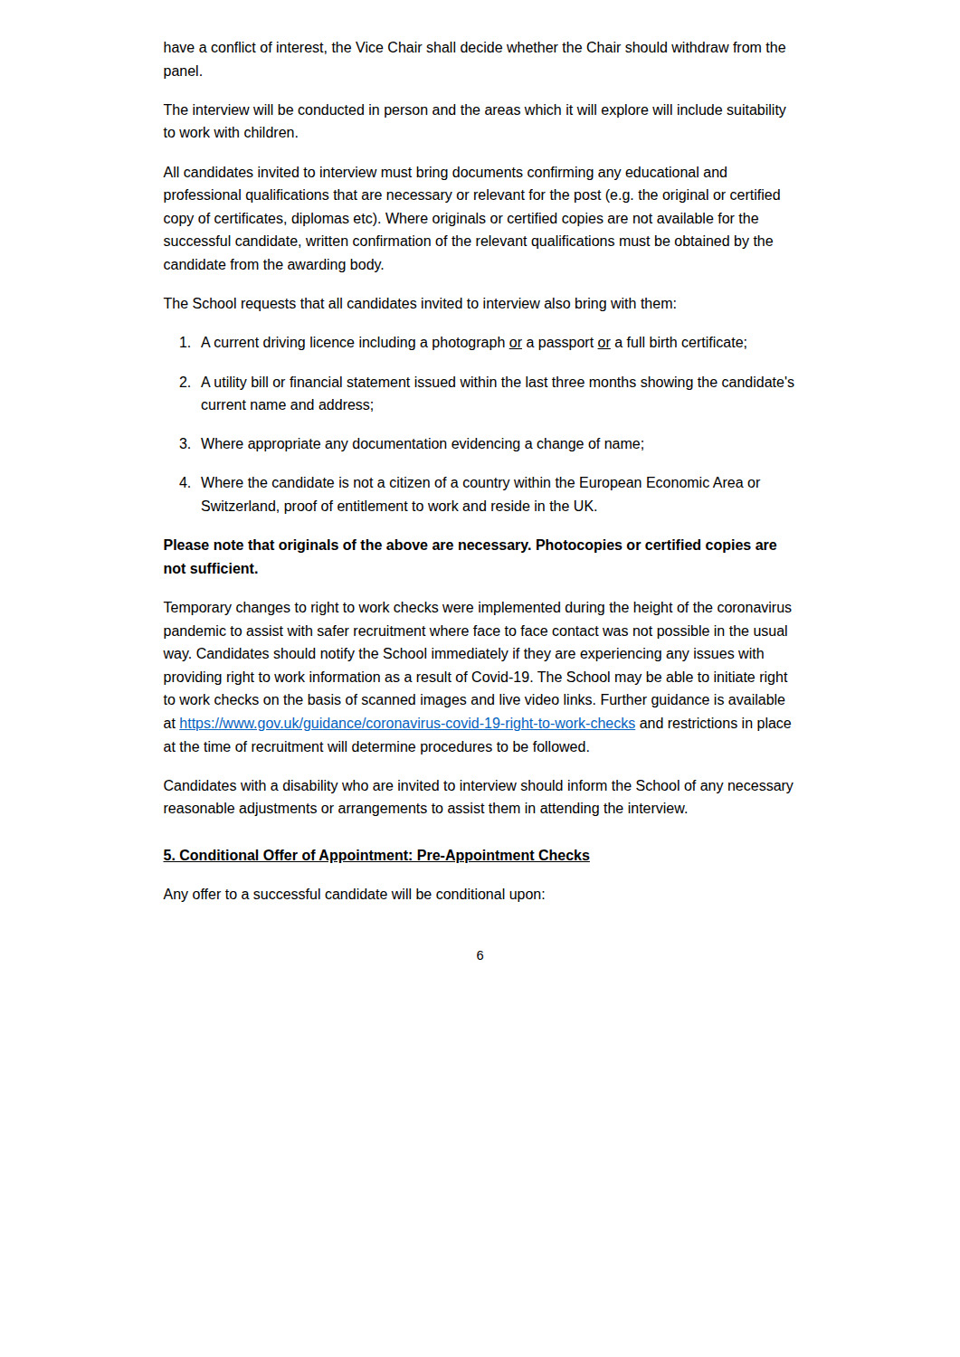have a conflict of interest, the Vice Chair shall decide whether the Chair should withdraw from the panel.
The interview will be conducted in person and the areas which it will explore will include suitability to work with children.
All candidates invited to interview must bring documents confirming any educational and professional qualifications that are necessary or relevant for the post (e.g. the original or certified copy of certificates, diplomas etc). Where originals or certified copies are not available for the successful candidate, written confirmation of the relevant qualifications must be obtained by the candidate from the awarding body.
The School requests that all candidates invited to interview also bring with them:
A current driving licence including a photograph or a passport or a full birth certificate;
A utility bill or financial statement issued within the last three months showing the candidate's current name and address;
Where appropriate any documentation evidencing a change of name;
Where the candidate is not a citizen of a country within the European Economic Area or Switzerland, proof of entitlement to work and reside in the UK.
Please note that originals of the above are necessary. Photocopies or certified copies are not sufficient.
Temporary changes to right to work checks were implemented during the height of the coronavirus pandemic to assist with safer recruitment where face to face contact was not possible in the usual way. Candidates should notify the School immediately if they are experiencing any issues with providing right to work information as a result of Covid-19. The School may be able to initiate right to work checks on the basis of scanned images and live video links. Further guidance is available at https://www.gov.uk/guidance/coronavirus-covid-19-right-to-work-checks and restrictions in place at the time of recruitment will determine procedures to be followed.
Candidates with a disability who are invited to interview should inform the School of any necessary reasonable adjustments or arrangements to assist them in attending the interview.
5. Conditional Offer of Appointment: Pre-Appointment Checks
Any offer to a successful candidate will be conditional upon:
6